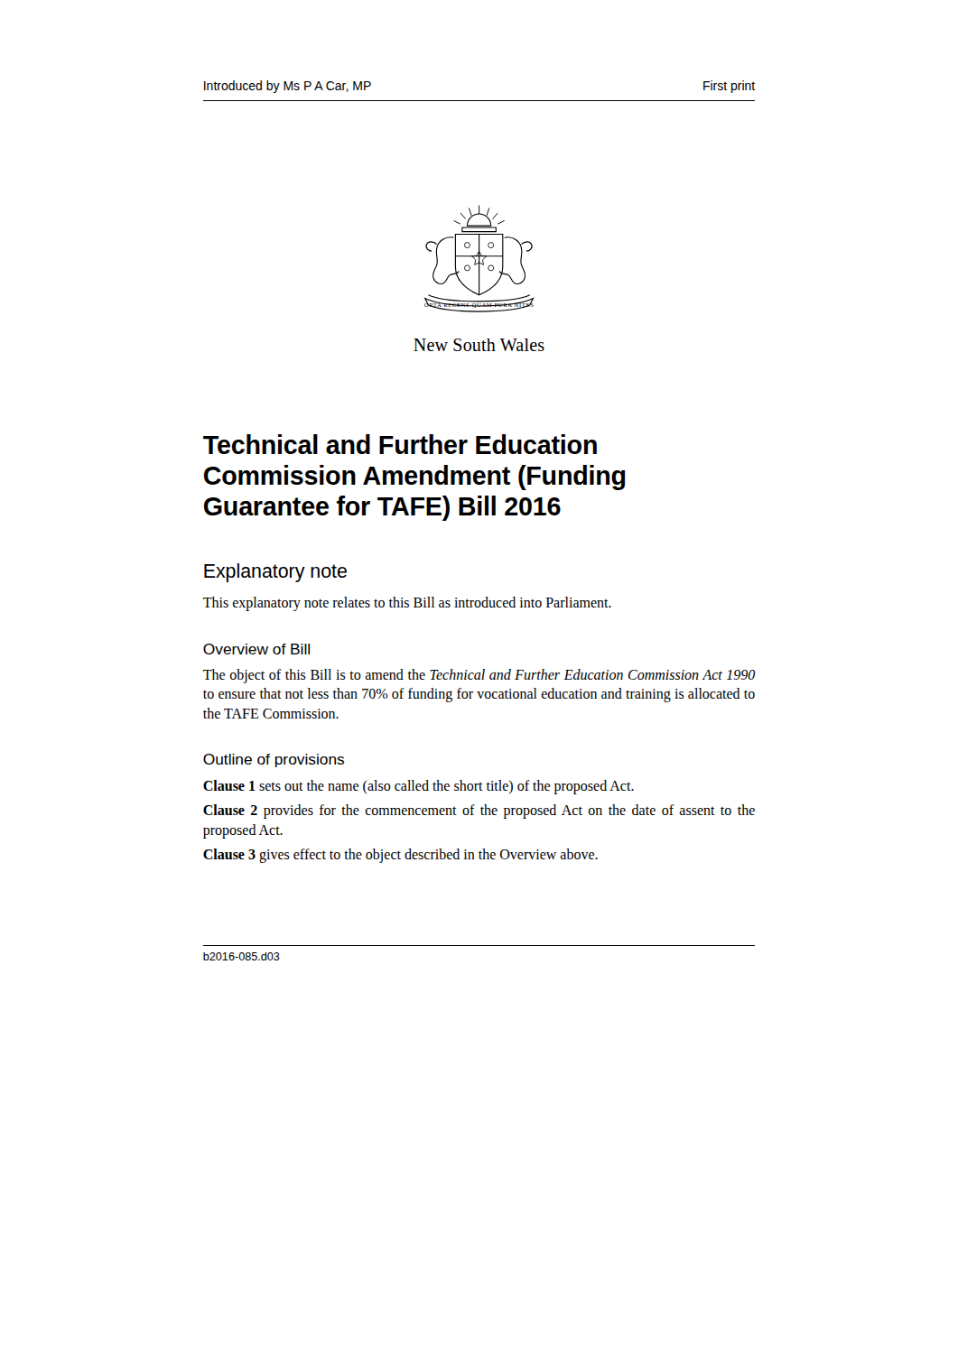Introduced by Ms P A Car, MP First print
ORTA RECENS QUAM PURA NITES
New South Wales
Technical and Further Education
Commission Amendment (Funding
Guarantee for TAFE) Bill 2016
Explanatory note
This explanatory note relates to this Bill as introduced into Parliament.
Overview of Bill
The object of this Bill is to amend the Technical and Further Education Commission Act 1990 to ensure that not less than 70% of funding for vocational education and training is allocated to the TAFE Commission.
Outline of provisions
Clause 1 sets out the name (also called the short title) of the proposed Act.
Clause 2 provides for the commencement of the proposed Act on the date of assent to the proposed Act.
Clause 3 gives effect to the object described in the Overview above.
b2016-085.d03